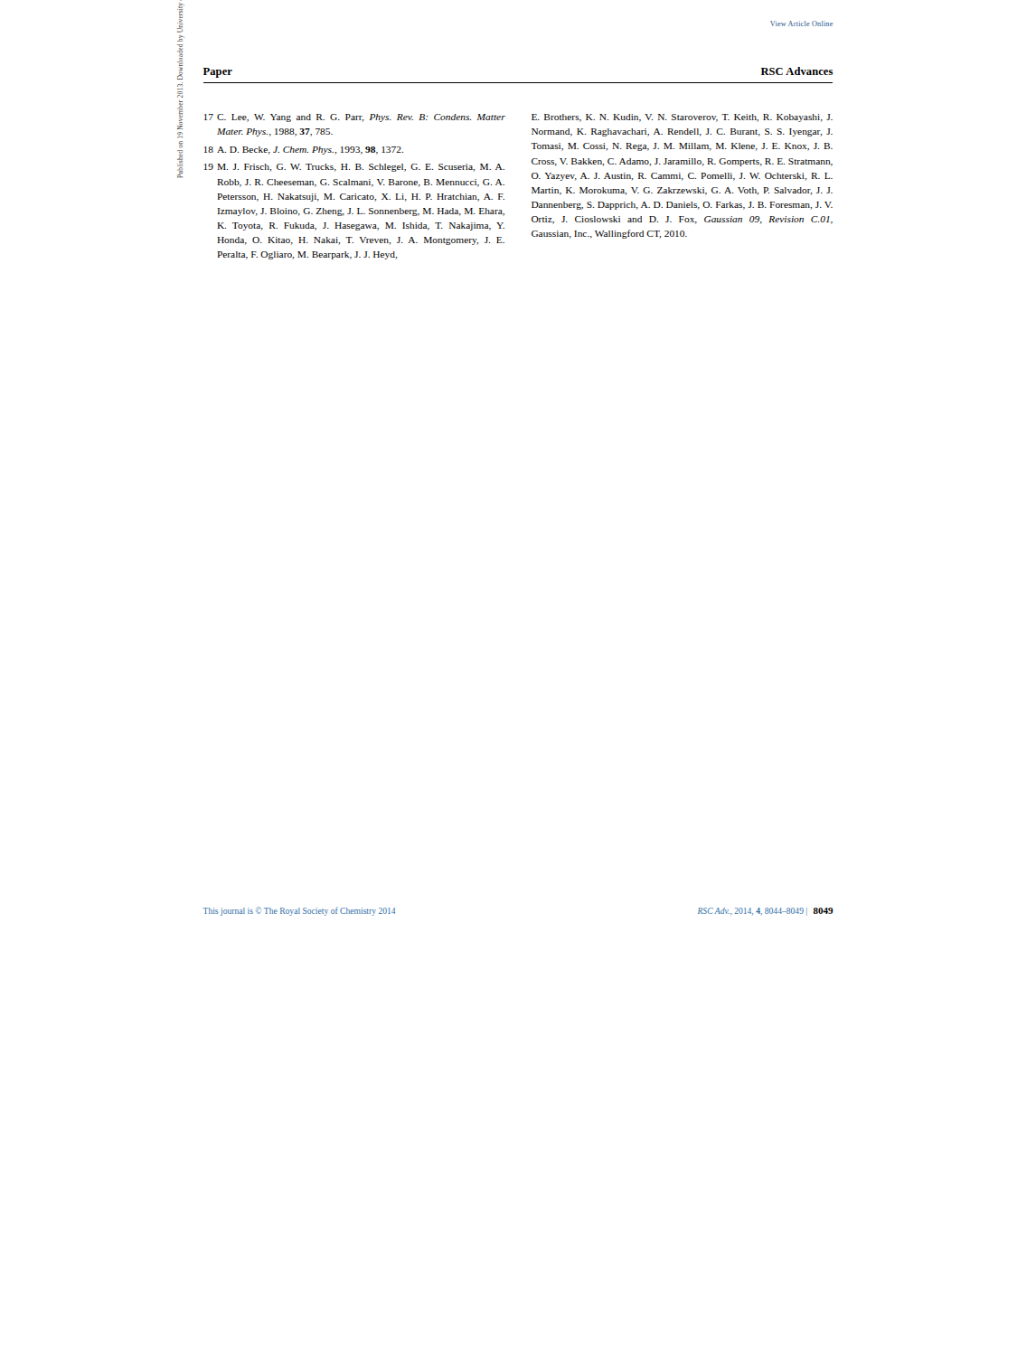View Article Online
Paper
RSC Advances
Published on 19 November 2013. Downloaded by University of Prince Edward Island on 28/10/2014 14:57:12.
17 C. Lee, W. Yang and R. G. Parr, Phys. Rev. B: Condens. Matter Mater. Phys., 1988, 37, 785.
18 A. D. Becke, J. Chem. Phys., 1993, 98, 1372.
19 M. J. Frisch, G. W. Trucks, H. B. Schlegel, G. E. Scuseria, M. A. Robb, J. R. Cheeseman, G. Scalmani, V. Barone, B. Mennucci, G. A. Petersson, H. Nakatsuji, M. Caricato, X. Li, H. P. Hratchian, A. F. Izmaylov, J. Bloino, G. Zheng, J. L. Sonnenberg, M. Hada, M. Ehara, K. Toyota, R. Fukuda, J. Hasegawa, M. Ishida, T. Nakajima, Y. Honda, O. Kitao, H. Nakai, T. Vreven, J. A. Montgomery, J. E. Peralta, F. Ogliaro, M. Bearpark, J. J. Heyd,
E. Brothers, K. N. Kudin, V. N. Staroverov, T. Keith, R. Kobayashi, J. Normand, K. Raghavachari, A. Rendell, J. C. Burant, S. S. Iyengar, J. Tomasi, M. Cossi, N. Rega, J. M. Millam, M. Klene, J. E. Knox, J. B. Cross, V. Bakken, C. Adamo, J. Jaramillo, R. Gomperts, R. E. Stratmann, O. Yazyev, A. J. Austin, R. Cammi, C. Pomelli, J. W. Ochterski, R. L. Martin, K. Morokuma, V. G. Zakrzewski, G. A. Voth, P. Salvador, J. J. Dannenberg, S. Dapprich, A. D. Daniels, O. Farkas, J. B. Foresman, J. V. Ortiz, J. Cioslowski and D. J. Fox, Gaussian 09, Revision C.01, Gaussian, Inc., Wallingford CT, 2010.
This journal is © The Royal Society of Chemistry 2014
RSC Adv., 2014, 4, 8044–8049 | 8049